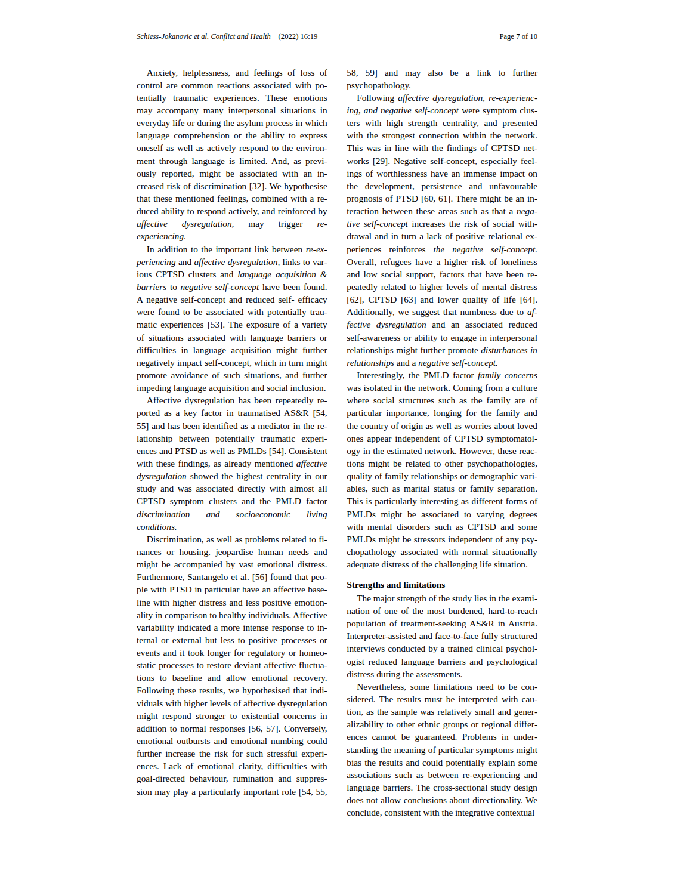Schiess-Jokanovic et al. Conflict and Health (2022) 16:19
Page 7 of 10
Anxiety, helplessness, and feelings of loss of control are common reactions associated with potentially traumatic experiences. These emotions may accompany many interpersonal situations in everyday life or during the asylum process in which language comprehension or the ability to express oneself as well as actively respond to the environment through language is limited. And, as previously reported, might be associated with an increased risk of discrimination [32]. We hypothesise that these mentioned feelings, combined with a reduced ability to respond actively, and reinforced by affective dysregulation, may trigger re-experiencing.
In addition to the important link between re-experiencing and affective dysregulation, links to various CPTSD clusters and language acquisition & barriers to negative self-concept have been found. A negative self-concept and reduced self- efficacy were found to be associated with potentially traumatic experiences [53]. The exposure of a variety of situations associated with language barriers or difficulties in language acquisition might further negatively impact self-concept, which in turn might promote avoidance of such situations, and further impeding language acquisition and social inclusion.
Affective dysregulation has been repeatedly reported as a key factor in traumatised AS&R [54, 55] and has been identified as a mediator in the relationship between potentially traumatic experiences and PTSD as well as PMLDs [54]. Consistent with these findings, as already mentioned affective dysregulation showed the highest centrality in our study and was associated directly with almost all CPTSD symptom clusters and the PMLD factor discrimination and socioeconomic living conditions.
Discrimination, as well as problems related to finances or housing, jeopardise human needs and might be accompanied by vast emotional distress. Furthermore, Santangelo et al. [56] found that people with PTSD in particular have an affective baseline with higher distress and less positive emotionality in comparison to healthy individuals. Affective variability indicated a more intense response to internal or external but less to positive processes or events and it took longer for regulatory or homeostatic processes to restore deviant affective fluctuations to baseline and allow emotional recovery. Following these results, we hypothesised that individuals with higher levels of affective dysregulation might respond stronger to existential concerns in addition to normal responses [56, 57]. Conversely, emotional outbursts and emotional numbing could further increase the risk for such stressful experiences. Lack of emotional clarity, difficulties with goal-directed behaviour, rumination and suppression may play a particularly important role [54, 55, 58, 59] and may also be a link to further psychopathology.
Following affective dysregulation, re-experiencing, and negative self-concept were symptom clusters with high strength centrality, and presented with the strongest connection within the network. This was in line with the findings of CPTSD networks [29]. Negative self-concept, especially feelings of worthlessness have an immense impact on the development, persistence and unfavourable prognosis of PTSD [60, 61]. There might be an interaction between these areas such as that a negative self-concept increases the risk of social withdrawal and in turn a lack of positive relational experiences reinforces the negative self-concept. Overall, refugees have a higher risk of loneliness and low social support, factors that have been repeatedly related to higher levels of mental distress [62], CPTSD [63] and lower quality of life [64]. Additionally, we suggest that numbness due to affective dysregulation and an associated reduced self-awareness or ability to engage in interpersonal relationships might further promote disturbances in relationships and a negative self-concept.
Interestingly, the PMLD factor family concerns was isolated in the network. Coming from a culture where social structures such as the family are of particular importance, longing for the family and the country of origin as well as worries about loved ones appear independent of CPTSD symptomatology in the estimated network. However, these reactions might be related to other psychopathologies, quality of family relationships or demographic variables, such as marital status or family separation. This is particularly interesting as different forms of PMLDs might be associated to varying degrees with mental disorders such as CPTSD and some PMLDs might be stressors independent of any psychopathology associated with normal situationally adequate distress of the challenging life situation.
Strengths and limitations
The major strength of the study lies in the examination of one of the most burdened, hard-to-reach population of treatment-seeking AS&R in Austria. Interpreter-assisted and face-to-face fully structured interviews conducted by a trained clinical psychologist reduced language barriers and psychological distress during the assessments.
Nevertheless, some limitations need to be considered. The results must be interpreted with caution, as the sample was relatively small and generalizability to other ethnic groups or regional differences cannot be guaranteed. Problems in understanding the meaning of particular symptoms might bias the results and could potentially explain some associations such as between re-experiencing and language barriers. The cross-sectional study design does not allow conclusions about directionality. We conclude, consistent with the integrative contextual